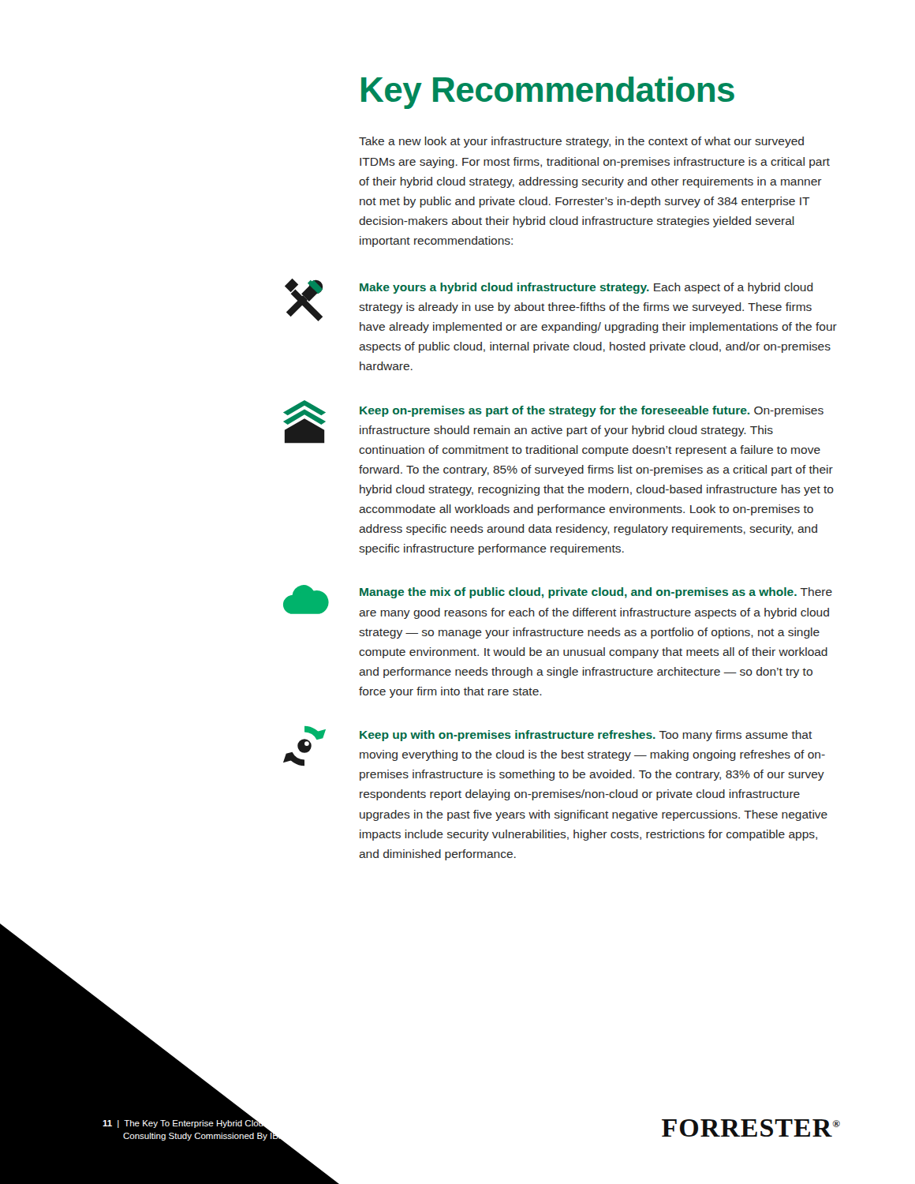Key Recommendations
Take a new look at your infrastructure strategy, in the context of what our surveyed ITDMs are saying. For most firms, traditional on-premises infrastructure is a critical part of their hybrid cloud strategy, addressing security and other requirements in a manner not met by public and private cloud. Forrester’s in-depth survey of 384 enterprise IT decision-makers about their hybrid cloud infrastructure strategies yielded several important recommendations:
Make yours a hybrid cloud infrastructure strategy. Each aspect of a hybrid cloud strategy is already in use by about three-fifths of the firms we surveyed. These firms have already implemented or are expanding/ upgrading their implementations of the four aspects of public cloud, internal private cloud, hosted private cloud, and/or on-premises hardware.
Keep on-premises as part of the strategy for the foreseeable future. On-premises infrastructure should remain an active part of your hybrid cloud strategy. This continuation of commitment to traditional compute doesn’t represent a failure to move forward. To the contrary, 85% of surveyed firms list on-premises as a critical part of their hybrid cloud strategy, recognizing that the modern, cloud-based infrastructure has yet to accommodate all workloads and performance environments. Look to on-premises to address specific needs around data residency, regulatory requirements, security, and specific infrastructure performance requirements.
Manage the mix of public cloud, private cloud, and on-premises as a whole. There are many good reasons for each of the different infrastructure aspects of a hybrid cloud strategy — so manage your infrastructure needs as a portfolio of options, not a single compute environment. It would be an unusual company that meets all of their workload and performance needs through a single infrastructure architecture — so don’t try to force your firm into that rare state.
Keep up with on-premises infrastructure refreshes. Too many firms assume that moving everything to the cloud is the best strategy — making ongoing refreshes of on-premises infrastructure is something to be avoided. To the contrary, 83% of our survey respondents report delaying on-premises/non-cloud or private cloud infrastructure upgrades in the past five years with significant negative repercussions. These negative impacts include security vulnerabilities, higher costs, restrictions for compatible apps, and diminished performance.
11|The Key To Enterprise Hybrid Cloud Strategy: An Annual Forrester
Consulting Study Commissioned By IBM
FORRESTER®